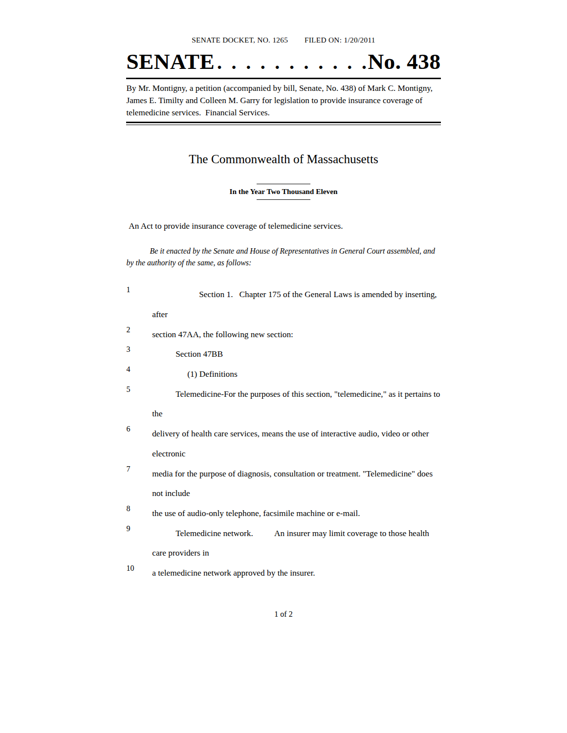SENATE DOCKET, NO. 1265 FILED ON: 1/20/2011
SENATE . . . . . . . . . . . . . . . No. 438
By Mr. Montigny, a petition (accompanied by bill, Senate, No. 438) of Mark C. Montigny, James E. Timilty and Colleen M. Garry for legislation to provide insurance coverage of telemedicine services. Financial Services.
The Commonwealth of Massachusetts
In the Year Two Thousand Eleven
An Act to provide insurance coverage of telemedicine services.
Be it enacted by the Senate and House of Representatives in General Court assembled, and by the authority of the same, as follows:
| 1 | Section 1. Chapter 175 of the General Laws is amended by inserting, after |
| 2 | section 47AA, the following new section: |
| 3 | Section 47BB |
| 4 | (1) Definitions |
| 5 | Telemedicine-For the purposes of this section, "telemedicine," as it pertains to the |
| 6 | delivery of health care services, means the use of interactive audio, video or other electronic |
| 7 | media for the purpose of diagnosis, consultation or treatment. "Telemedicine" does not include |
| 8 | the use of audio-only telephone, facsimile machine or e-mail. |
| 9 | Telemedicine network. An insurer may limit coverage to those health care providers in |
| 10 | a telemedicine network approved by the insurer. |
1 of 2